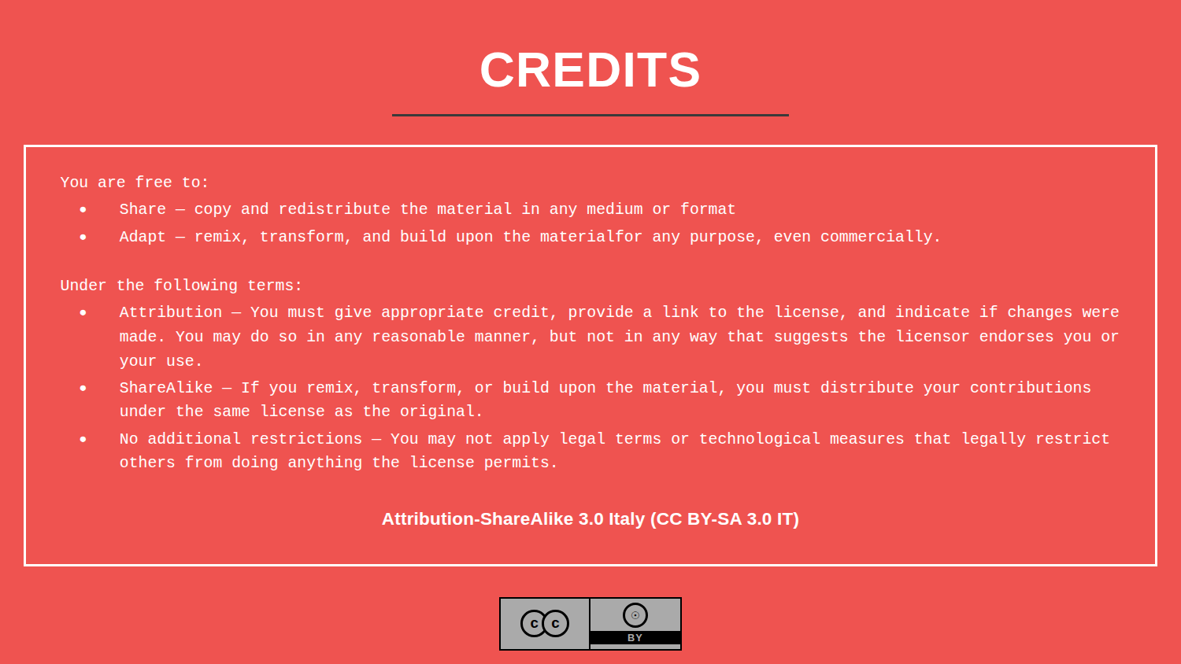Credits
You are free to:
Share — copy and redistribute the material in any medium or format
Adapt — remix, transform, and build upon the materialfor any purpose, even commercially.
Under the following terms:
Attribution — You must give appropriate credit, provide a link to the license, and indicate if changes were made. You may do so in any reasonable manner, but not in any way that suggests the licensor endorses you or your use.
ShareAlike — If you remix, transform, or build upon the material, you must distribute your contributions under the same license as the original.
No additional restrictions — You may not apply legal terms or technological measures that legally restrict others from doing anything the license permits.
Attribution-ShareAlike 3.0 Italy (CC BY-SA 3.0 IT)
cc
☉ BY